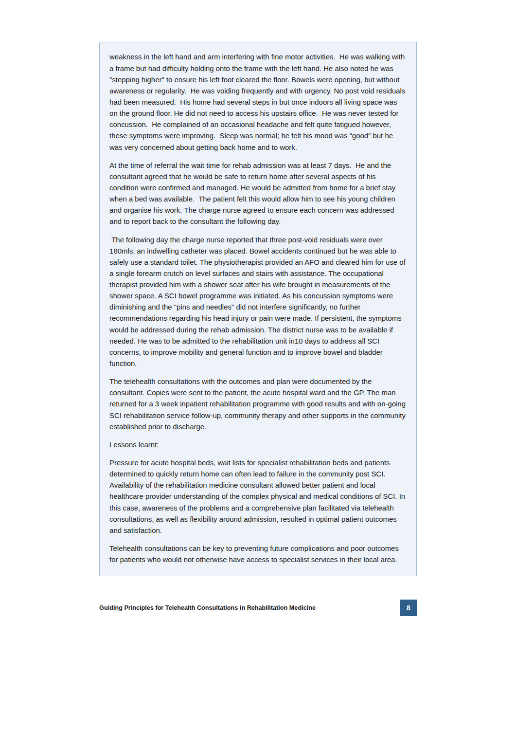weakness in the left hand and arm interfering with fine motor activities. He was walking with a frame but had difficulty holding onto the frame with the left hand. He also noted he was "stepping higher" to ensure his left foot cleared the floor. Bowels were opening, but without awareness or regularity. He was voiding frequently and with urgency. No post void residuals had been measured. His home had several steps in but once indoors all living space was on the ground floor. He did not need to access his upstairs office. He was never tested for concussion. He complained of an occasional headache and felt quite fatigued however, these symptoms were improving. Sleep was normal; he felt his mood was "good" but he was very concerned about getting back home and to work.
At the time of referral the wait time for rehab admission was at least 7 days. He and the consultant agreed that he would be safe to return home after several aspects of his condition were confirmed and managed. He would be admitted from home for a brief stay when a bed was available. The patient felt this would allow him to see his young children and organise his work. The charge nurse agreed to ensure each concern was addressed and to report back to the consultant the following day.
The following day the charge nurse reported that three post-void residuals were over 180mls; an indwelling catheter was placed. Bowel accidents continued but he was able to safely use a standard toilet. The physiotherapist provided an AFO and cleared him for use of a single forearm crutch on level surfaces and stairs with assistance. The occupational therapist provided him with a shower seat after his wife brought in measurements of the shower space. A SCI bowel programme was initiated. As his concussion symptoms were diminishing and the "pins and needles" did not interfere significantly, no further recommendations regarding his head injury or pain were made. If persistent, the symptoms would be addressed during the rehab admission. The district nurse was to be available if needed. He was to be admitted to the rehabilitation unit in10 days to address all SCI concerns, to improve mobility and general function and to improve bowel and bladder function.
The telehealth consultations with the outcomes and plan were documented by the consultant. Copies were sent to the patient, the acute hospital ward and the GP. The man returned for a 3 week inpatient rehabilitation programme with good results and with on-going SCI rehabilitation service follow-up, community therapy and other supports in the community established prior to discharge.
Lessons learnt:
Pressure for acute hospital beds, wait lists for specialist rehabilitation beds and patients determined to quickly return home can often lead to failure in the community post SCI. Availability of the rehabilitation medicine consultant allowed better patient and local healthcare provider understanding of the complex physical and medical conditions of SCI. In this case, awareness of the problems and a comprehensive plan facilitated via telehealth consultations, as well as flexibility around admission, resulted in optimal patient outcomes and satisfaction.
Telehealth consultations can be key to preventing future complications and poor outcomes for patients who would not otherwise have access to specialist services in their local area.
Guiding Principles for Telehealth Consultations in Rehabilitation Medicine
8